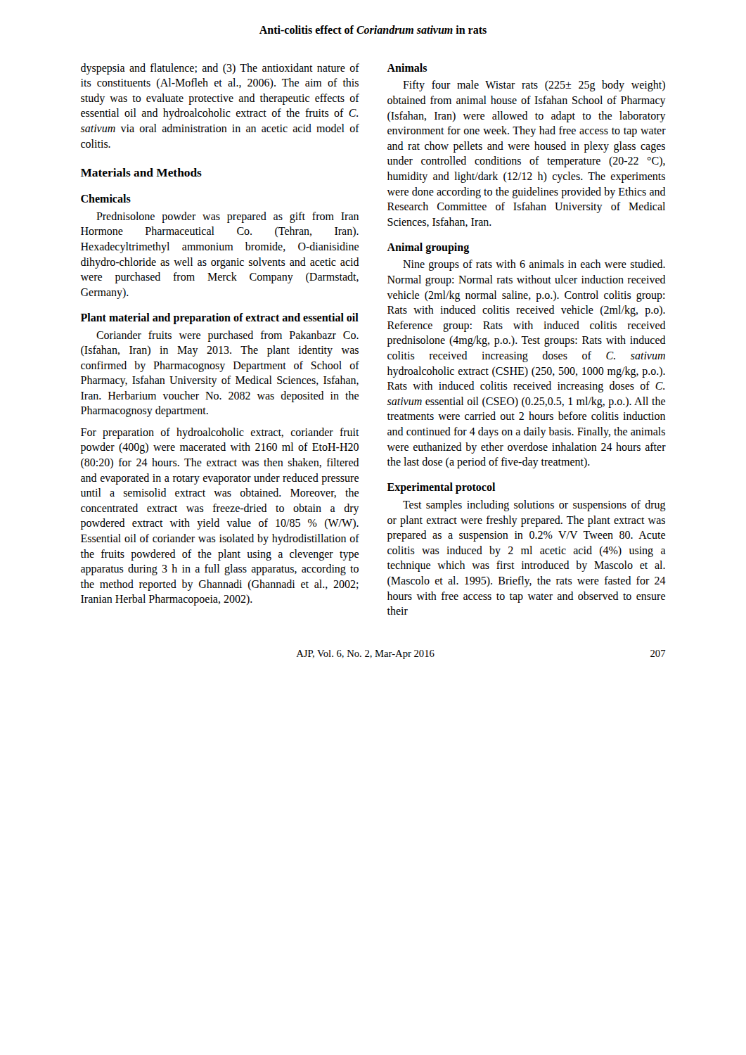Anti-colitis effect of Coriandrum sativum in rats
dyspepsia and flatulence; and (3) The antioxidant nature of its constituents (Al-Mofleh et al., 2006). The aim of this study was to evaluate protective and therapeutic effects of essential oil and hydroalcoholic extract of the fruits of C. sativum via oral administration in an acetic acid model of colitis.
Materials and Methods
Chemicals
Prednisolone powder was prepared as gift from Iran Hormone Pharmaceutical Co. (Tehran, Iran). Hexadecyltrimethyl ammonium bromide, O-dianisidine dihydro-chloride as well as organic solvents and acetic acid were purchased from Merck Company (Darmstadt, Germany).
Plant material and preparation of extract and essential oil
Coriander fruits were purchased from Pakanbazr Co. (Isfahan, Iran) in May 2013. The plant identity was confirmed by Pharmacognosy Department of School of Pharmacy, Isfahan University of Medical Sciences, Isfahan, Iran. Herbarium voucher No. 2082 was deposited in the Pharmacognosy department.
For preparation of hydroalcoholic extract, coriander fruit powder (400g) were macerated with 2160 ml of EtoH-H20 (80:20) for 24 hours. The extract was then shaken, filtered and evaporated in a rotary evaporator under reduced pressure until a semisolid extract was obtained. Moreover, the concentrated extract was freeze-dried to obtain a dry powdered extract with yield value of 10/85 % (W/W). Essential oil of coriander was isolated by hydrodistillation of the fruits powdered of the plant using a clevenger type apparatus during 3 h in a full glass apparatus, according to the method reported by Ghannadi (Ghannadi et al., 2002; Iranian Herbal Pharmacopoeia, 2002).
Animals
Fifty four male Wistar rats (225± 25g body weight) obtained from animal house of Isfahan School of Pharmacy (Isfahan, Iran) were allowed to adapt to the laboratory environment for one week. They had free access to tap water and rat chow pellets and were housed in plexy glass cages under controlled conditions of temperature (20-22 °C), humidity and light/dark (12/12 h) cycles. The experiments were done according to the guidelines provided by Ethics and Research Committee of Isfahan University of Medical Sciences, Isfahan, Iran.
Animal grouping
Nine groups of rats with 6 animals in each were studied. Normal group: Normal rats without ulcer induction received vehicle (2ml/kg normal saline, p.o.). Control colitis group: Rats with induced colitis received vehicle (2ml/kg, p.o). Reference group: Rats with induced colitis received prednisolone (4mg/kg, p.o.). Test groups: Rats with induced colitis received increasing doses of C. sativum hydroalcoholic extract (CSHE) (250, 500, 1000 mg/kg, p.o.). Rats with induced colitis received increasing doses of C. sativum essential oil (CSEO) (0.25,0.5, 1 ml/kg, p.o.). All the treatments were carried out 2 hours before colitis induction and continued for 4 days on a daily basis. Finally, the animals were euthanized by ether overdose inhalation 24 hours after the last dose (a period of five-day treatment).
Experimental protocol
Test samples including solutions or suspensions of drug or plant extract were freshly prepared. The plant extract was prepared as a suspension in 0.2% V/V Tween 80. Acute colitis was induced by 2 ml acetic acid (4%) using a technique which was first introduced by Mascolo et al. (Mascolo et al. 1995). Briefly, the rats were fasted for 24 hours with free access to tap water and observed to ensure their
AJP, Vol. 6, No. 2, Mar-Apr 2016 207